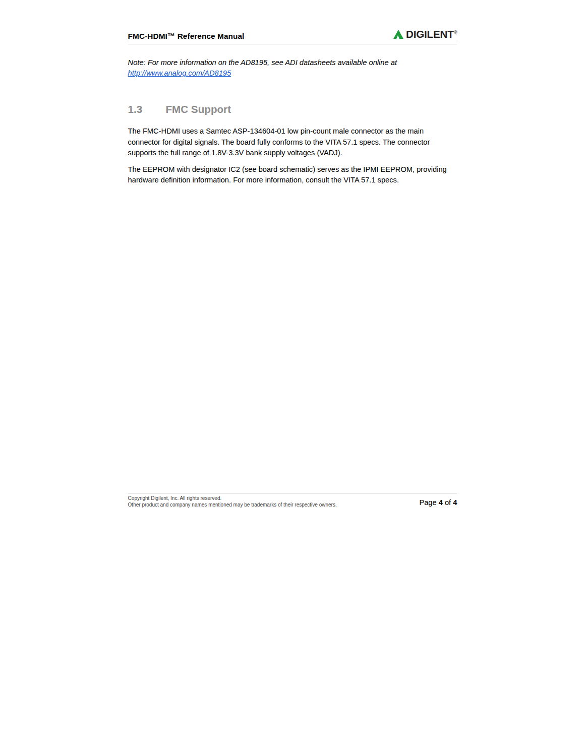FMC-HDMI™ Reference Manual
DIGILENT®
Note: For more information on the AD8195, see ADI datasheets available online at
http://www.analog.com/AD8195
1.3 FMC Support
The FMC-HDMI uses a Samtec ASP-134604-01 low pin-count male connector as the main connector for digital signals. The board fully conforms to the VITA 57.1 specs. The connector supports the full range of 1.8V-3.3V bank supply voltages (VADJ).
The EEPROM with designator IC2 (see board schematic) serves as the IPMI EEPROM, providing hardware definition information. For more information, consult the VITA 57.1 specs.
Copyright Digilent, Inc. All rights reserved.
Other product and company names mentioned may be trademarks of their respective owners.
Page 4 of 4